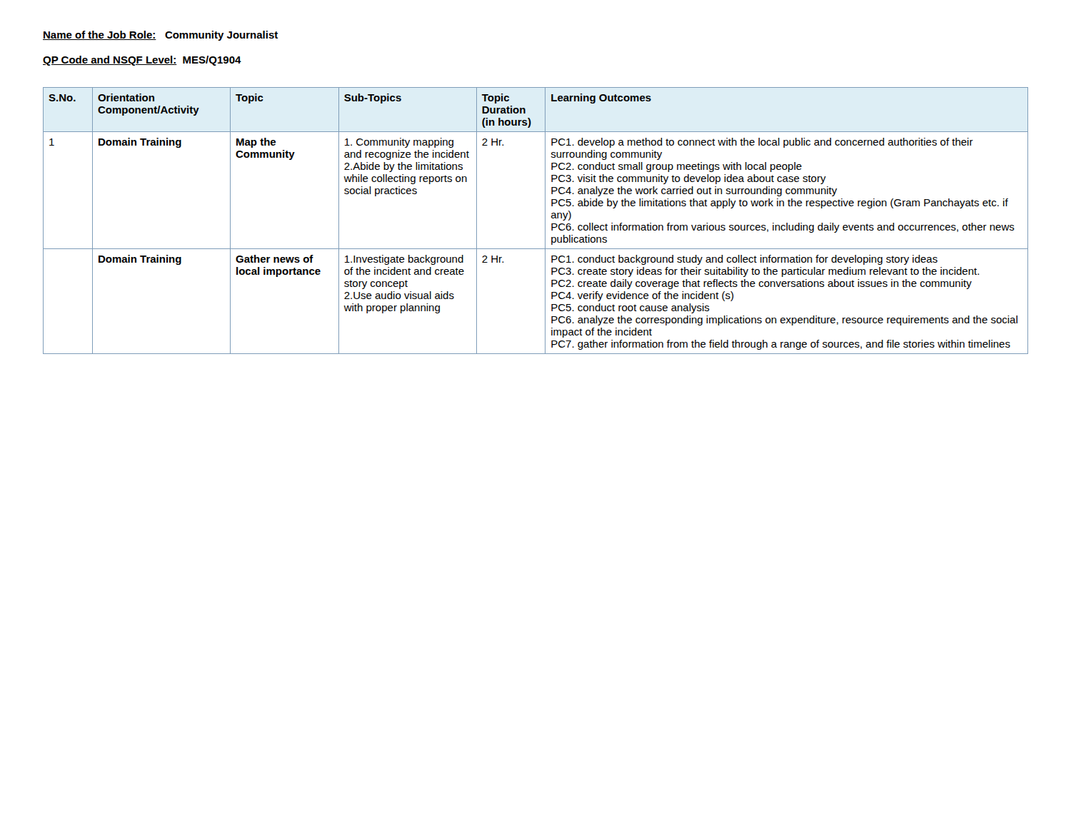Name of the Job Role: Community Journalist
QP Code and NSQF Level: MES/Q1904
| S.No. | Orientation Component/Activity | Topic | Sub-Topics | Topic Duration (in hours) | Learning Outcomes |
| --- | --- | --- | --- | --- | --- |
| 1 | Domain Training | Map the Community | 1. Community mapping and recognize the incident 2.Abide by the limitations while collecting reports on social practices | 2 Hr. | PC1. develop a method to connect with the local public and concerned authorities of their surrounding community PC2. conduct small group meetings with local people PC3. visit the community to develop idea about case story PC4. analyze the work carried out in surrounding community PC5. abide by the limitations that apply to work in the respective region (Gram Panchayats etc. if any) PC6. collect information from various sources, including daily events and occurrences, other news publications |
| | Domain Training | Gather news of local importance | 1.Investigate background of the incident and create story concept 2.Use audio visual aids with proper planning | 2 Hr. | PC1. conduct background study and collect information for developing story ideas PC3. create story ideas for their suitability to the particular medium relevant to the incident. PC2. create daily coverage that reflects the conversations about issues in the community PC4. verify evidence of the incident (s) PC5. conduct root cause analysis PC6. analyze the corresponding implications on expenditure, resource requirements and the social impact of the incident PC7. gather information from the field through a range of sources, and file stories within timelines |